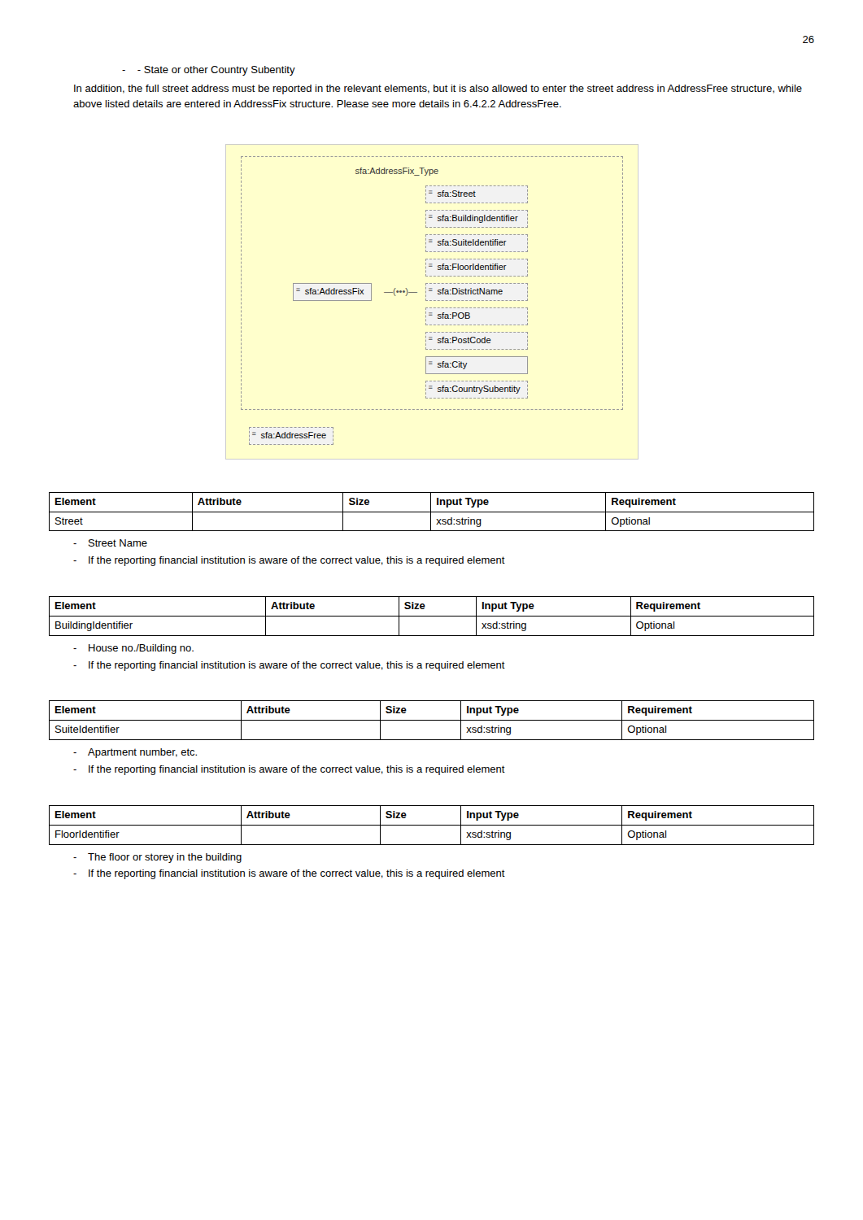26
- - State or other Country Subentity
In addition, the full street address must be reported in the relevant elements, but it is also allowed to enter the street address in AddressFree structure, while above listed details are entered in AddressFix structure. Please see more details in 6.4.2.2 AddressFree.
sfa:AddressFix_Type
sfa:AddressFix
—(•••)—
sfa:Street sfa:BuildingIdentifier sfa:SuiteIdentifier sfa:FloorIdentifier sfa:DistrictName sfa:POB sfa:PostCode sfa:City sfa:CountrySubentity
sfa:AddressFree
| Element | Attribute | Size | Input Type | Requirement |
| --- | --- | --- | --- | --- |
| Street | | | xsd:string | Optional |
Street Name
If the reporting financial institution is aware of the correct value, this is a required element
| Element | Attribute | Size | Input Type | Requirement |
| --- | --- | --- | --- | --- |
| BuildingIdentifier | | | xsd:string | Optional |
House no./Building no.
If the reporting financial institution is aware of the correct value, this is a required element
| Element | Attribute | Size | Input Type | Requirement |
| --- | --- | --- | --- | --- |
| SuiteIdentifier | | | xsd:string | Optional |
Apartment number, etc.
If the reporting financial institution is aware of the correct value, this is a required element
| Element | Attribute | Size | Input Type | Requirement |
| --- | --- | --- | --- | --- |
| FloorIdentifier | | | xsd:string | Optional |
The floor or storey in the building
If the reporting financial institution is aware of the correct value, this is a required element